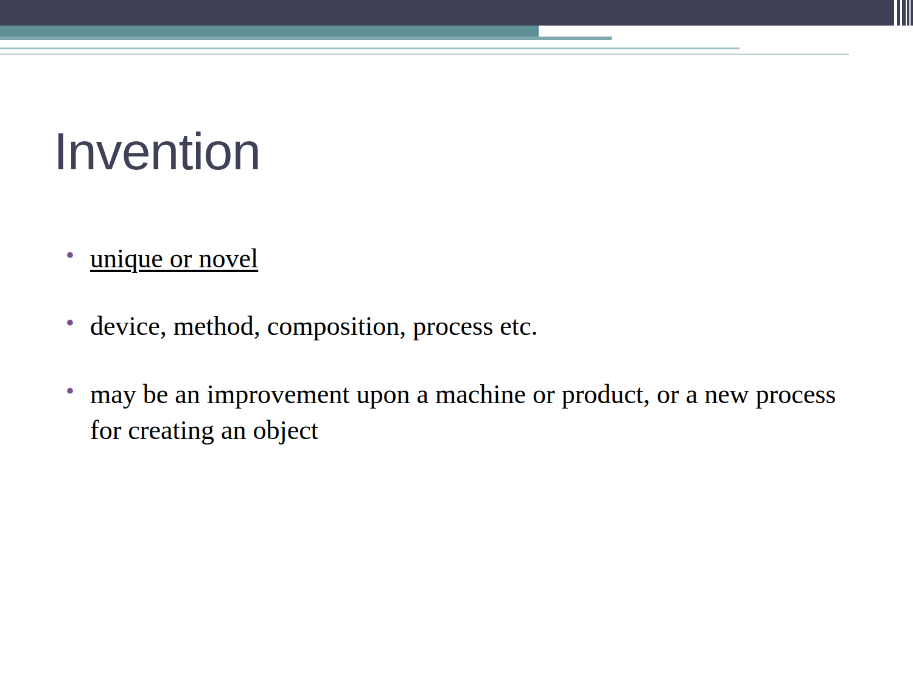Invention
unique or novel
device, method, composition, process etc.
may be an improvement upon a machine or product, or a new process for creating an object